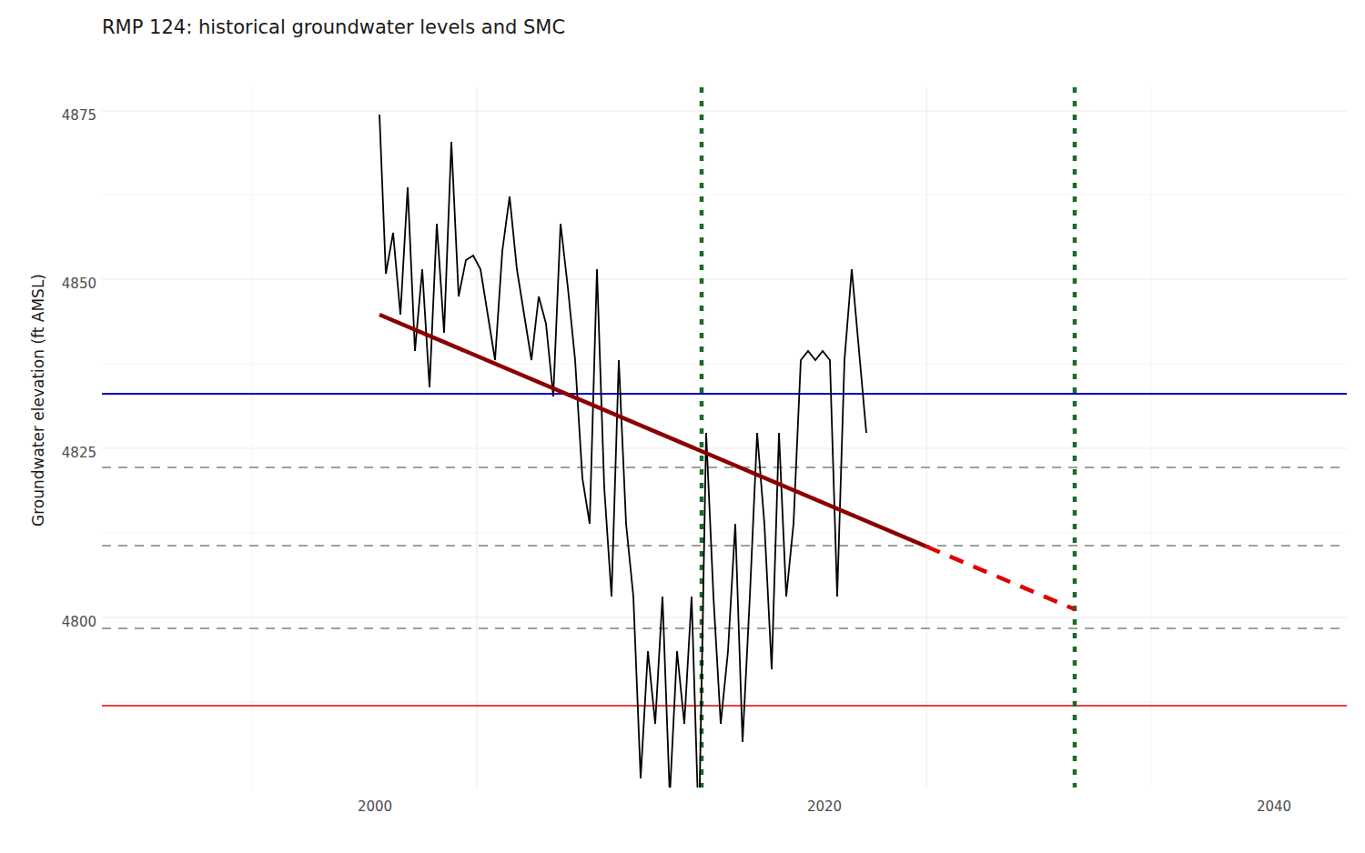RMP 124: historical groundwater levels and SMC
Groundwater elevation (ft AMSL)
4875
4850
4825
4800
2000
2020
2040